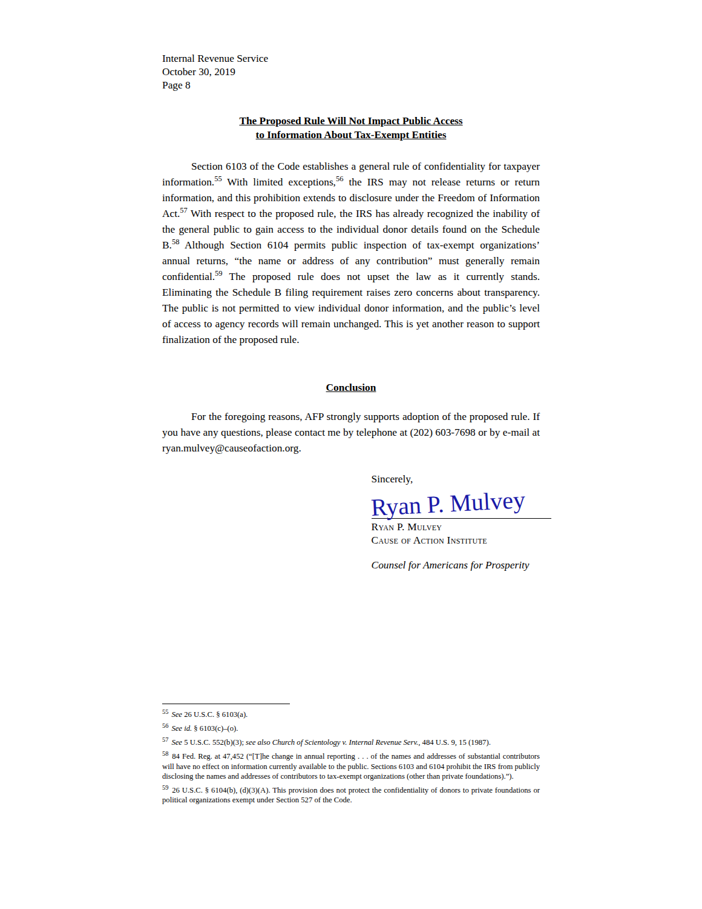Internal Revenue Service
October 30, 2019
Page 8
The Proposed Rule Will Not Impact Public Access
to Information About Tax-Exempt Entities
Section 6103 of the Code establishes a general rule of confidentiality for taxpayer information.55 With limited exceptions,56 the IRS may not release returns or return information, and this prohibition extends to disclosure under the Freedom of Information Act.57 With respect to the proposed rule, the IRS has already recognized the inability of the general public to gain access to the individual donor details found on the Schedule B.58 Although Section 6104 permits public inspection of tax-exempt organizations’ annual returns, “the name or address of any contribution” must generally remain confidential.59 The proposed rule does not upset the law as it currently stands. Eliminating the Schedule B filing requirement raises zero concerns about transparency. The public is not permitted to view individual donor information, and the public’s level of access to agency records will remain unchanged. This is yet another reason to support finalization of the proposed rule.
Conclusion
For the foregoing reasons, AFP strongly supports adoption of the proposed rule. If you have any questions, please contact me by telephone at (202) 603-7698 or by e-mail at ryan.mulvey@causeofaction.org.
Sincerely,
Ryan P. Mulvey
Ryan P. Mulvey
Cause of Action Institute
Counsel for Americans for Prosperity
55 See 26 U.S.C. § 6103(a).
56 See id. § 6103(c)–(o).
57 See 5 U.S.C. 552(b)(3); see also Church of Scientology v. Internal Revenue Serv., 484 U.S. 9, 15 (1987).
58 84 Fed. Reg. at 47,452 (“[T]he change in annual reporting . . . of the names and addresses of substantial contributors will have no effect on information currently available to the public. Sections 6103 and 6104 prohibit the IRS from publicly disclosing the names and addresses of contributors to tax-exempt organizations (other than private foundations).”).
59 26 U.S.C. § 6104(b), (d)(3)(A). This provision does not protect the confidentiality of donors to private foundations or political organizations exempt under Section 527 of the Code.